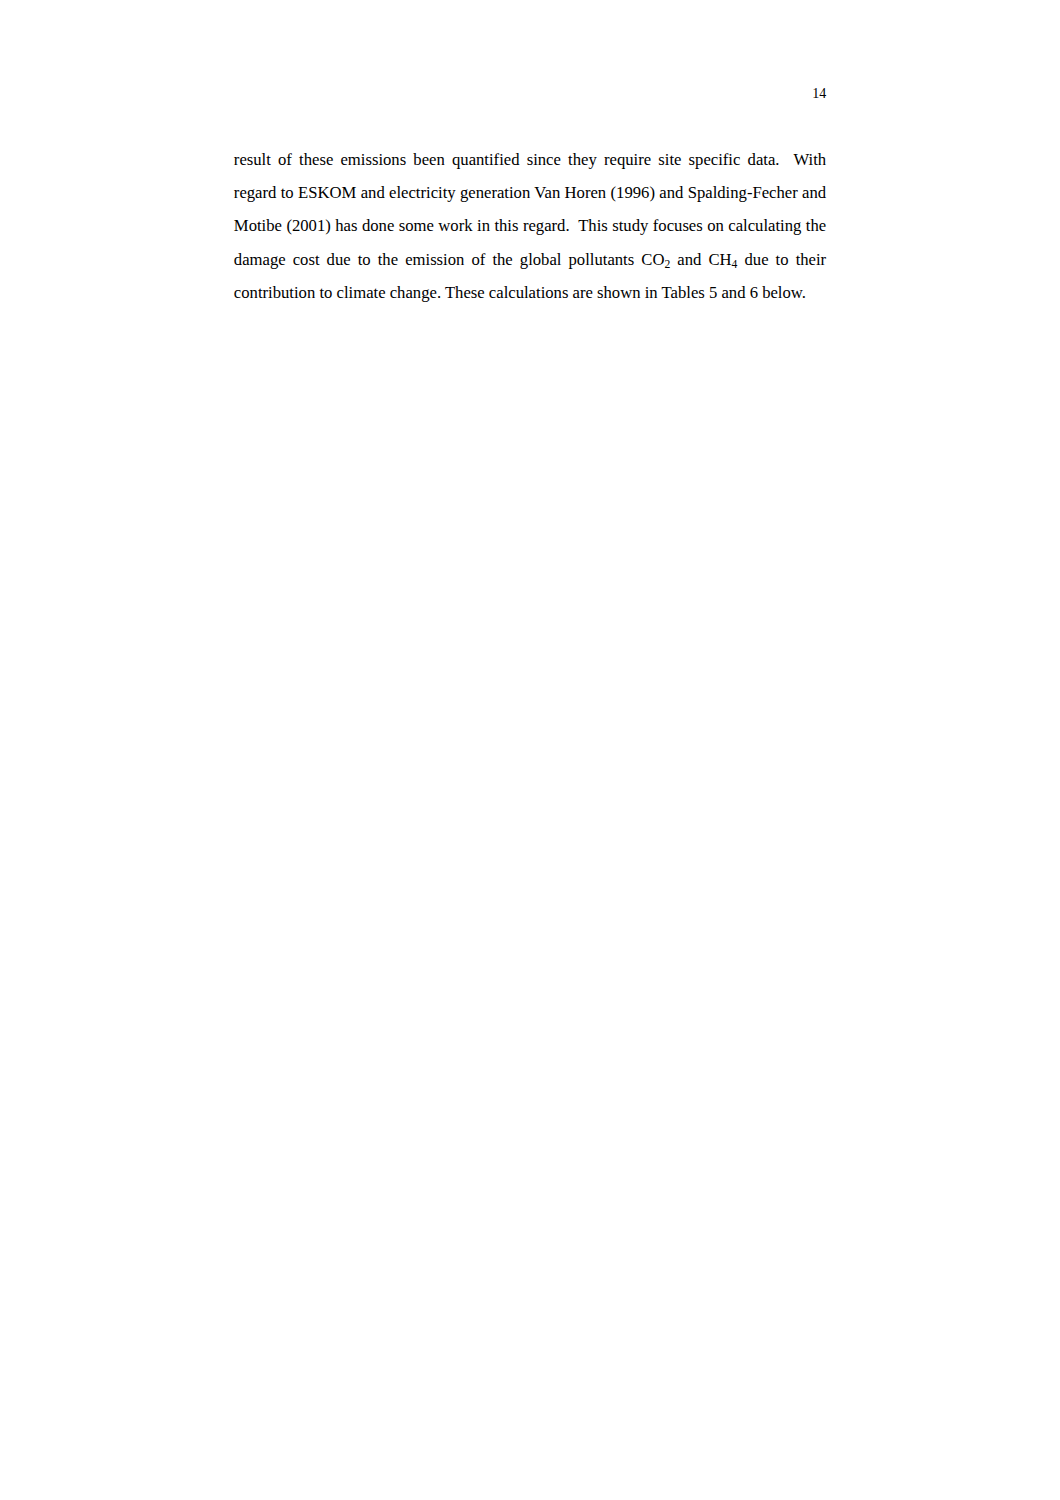14
result of these emissions been quantified since they require site specific data. With regard to ESKOM and electricity generation Van Horen (1996) and Spalding-Fecher and Motibe (2001) has done some work in this regard. This study focuses on calculating the damage cost due to the emission of the global pollutants CO2 and CH4 due to their contribution to climate change. These calculations are shown in Tables 5 and 6 below.